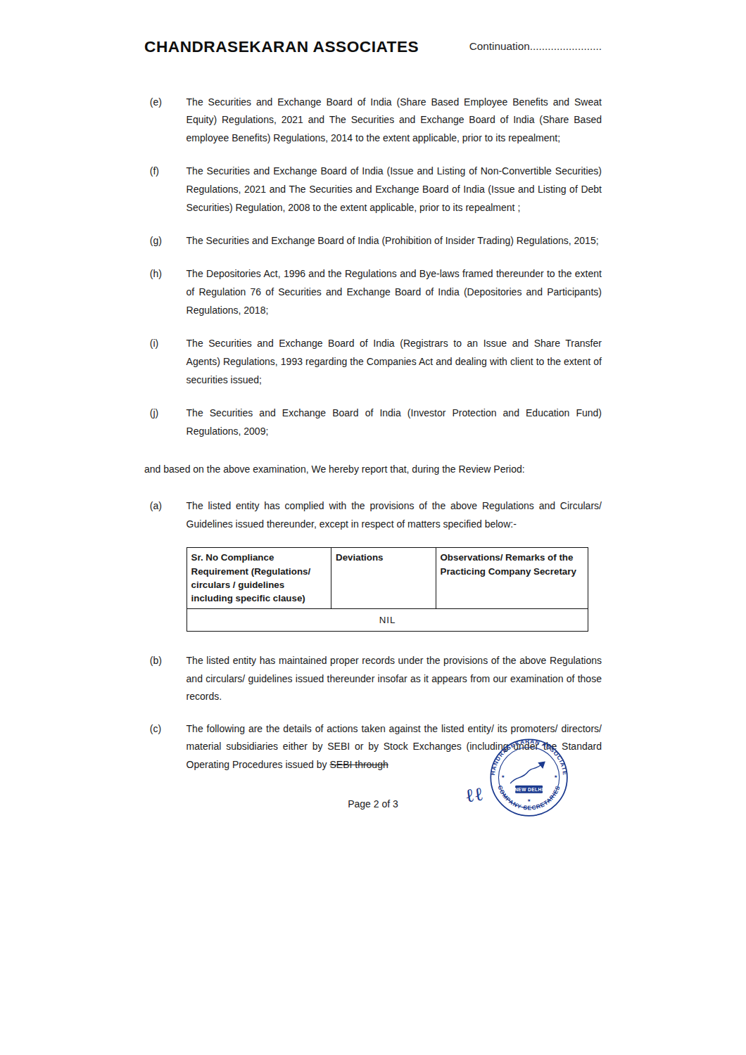CHANDRASEKARAN ASSOCIATES
Continuation........................
(e) The Securities and Exchange Board of India (Share Based Employee Benefits and Sweat Equity) Regulations, 2021 and The Securities and Exchange Board of India (Share Based employee Benefits) Regulations, 2014 to the extent applicable, prior to its repealment;
(f) The Securities and Exchange Board of India (Issue and Listing of Non-Convertible Securities) Regulations, 2021 and The Securities and Exchange Board of India (Issue and Listing of Debt Securities) Regulation, 2008 to the extent applicable, prior to its repealment ;
(g) The Securities and Exchange Board of India (Prohibition of Insider Trading) Regulations, 2015;
(h) The Depositories Act, 1996 and the Regulations and Bye-laws framed thereunder to the extent of Regulation 76 of Securities and Exchange Board of India (Depositories and Participants) Regulations, 2018;
(i) The Securities and Exchange Board of India (Registrars to an Issue and Share Transfer Agents) Regulations, 1993 regarding the Companies Act and dealing with client to the extent of securities issued;
(j) The Securities and Exchange Board of India (Investor Protection and Education Fund) Regulations, 2009;
and based on the above examination, We hereby report that, during the Review Period:
(a) The listed entity has complied with the provisions of the above Regulations and Circulars/ Guidelines issued thereunder, except in respect of matters specified below:-
| Sr. No Compliance Requirement (Regulations/ circulars / guidelines including specific clause) | Deviations | Observations/ Remarks of the Practicing Company Secretary |
| --- | --- | --- |
| NIL |
(b) The listed entity has maintained proper records under the provisions of the above Regulations and circulars/ guidelines issued thereunder insofar as it appears from our examination of those records.
(c) The following are the details of actions taken against the listed entity/ its promoters/ directors/ material subsidiaries either by SEBI or by Stock Exchanges (including under the Standard Operating Procedures issued by SEBI through
Page 2 of 3
ℓℓ
CHANDRASEKARAN ASSOCIATES COMPANY SECRETARIES NEW DELHI ★ ★ ★